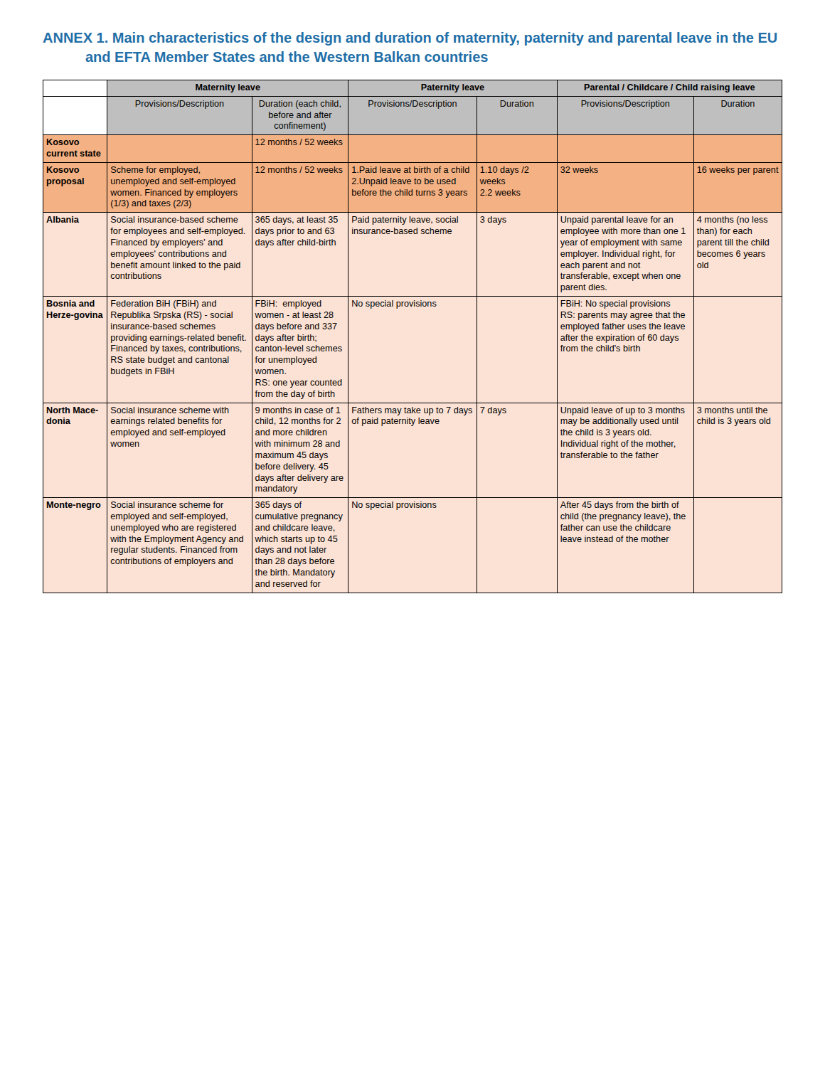ANNEX 1. Main characteristics of the design and duration of maternity, paternity and parental leave in the EU and EFTA Member States and the Western Balkan countries
| | Maternity leave | Paternity leave | Parental / Childcare / Child raising leave |
| | Provisions/Description | Duration (each child, before and after confinement) | Provisions/Description | Duration | Provisions/Description | Duration |
| Kosovo current state | | 12 months / 52 weeks | | | | |
| Kosovo proposal | Scheme for employed, unemployed and self-employed women. Financed by employers (1/3) and taxes (2/3) | 12 months / 52 weeks | 1.Paid leave at birth of a child 2.Unpaid leave to be used before the child turns 3 years | 1.10 days /2 weeks 2.2 weeks | 32 weeks | 16 weeks per parent |
| Albania | Social insurance-based scheme for employees and self-employed. Financed by employers' and employees' contributions and benefit amount linked to the paid contributions | 365 days, at least 35 days prior to and 63 days after child-birth | Paid paternity leave, social insurance-based scheme | 3 days | Unpaid parental leave for an employee with more than one 1 year of employment with same employer. Individual right, for each parent and not transferable, except when one parent dies. | 4 months (no less than) for each parent till the child becomes 6 years old |
| Bosnia and Herze-govina | Federation BiH (FBiH) and Republika Srpska (RS) - social insurance-based schemes providing earnings-related benefit. Financed by taxes, contributions, RS state budget and cantonal budgets in FBiH | FBiH: employed women - at least 28 days before and 337 days after birth; canton-level schemes for unemployed women. RS: one year counted from the day of birth | No special provisions | | FBiH: No special provisions RS: parents may agree that the employed father uses the leave after the expiration of 60 days from the child's birth | |
| North Mace-donia | Social insurance scheme with earnings related benefits for employed and self-employed women | 9 months in case of 1 child, 12 months for 2 and more children with minimum 28 and maximum 45 days before delivery. 45 days after delivery are mandatory | Fathers may take up to 7 days of paid paternity leave | 7 days | Unpaid leave of up to 3 months may be additionally used until the child is 3 years old. Individual right of the mother, transferable to the father | 3 months until the child is 3 years old |
| Monte-negro | Social insurance scheme for employed and self-employed, unemployed who are registered with the Employment Agency and regular students. Financed from contributions of employers and | 365 days of cumulative pregnancy and childcare leave, which starts up to 45 days and not later than 28 days before the birth. Mandatory and reserved for | No special provisions | | After 45 days from the birth of child (the pregnancy leave), the father can use the childcare leave instead of the mother | |